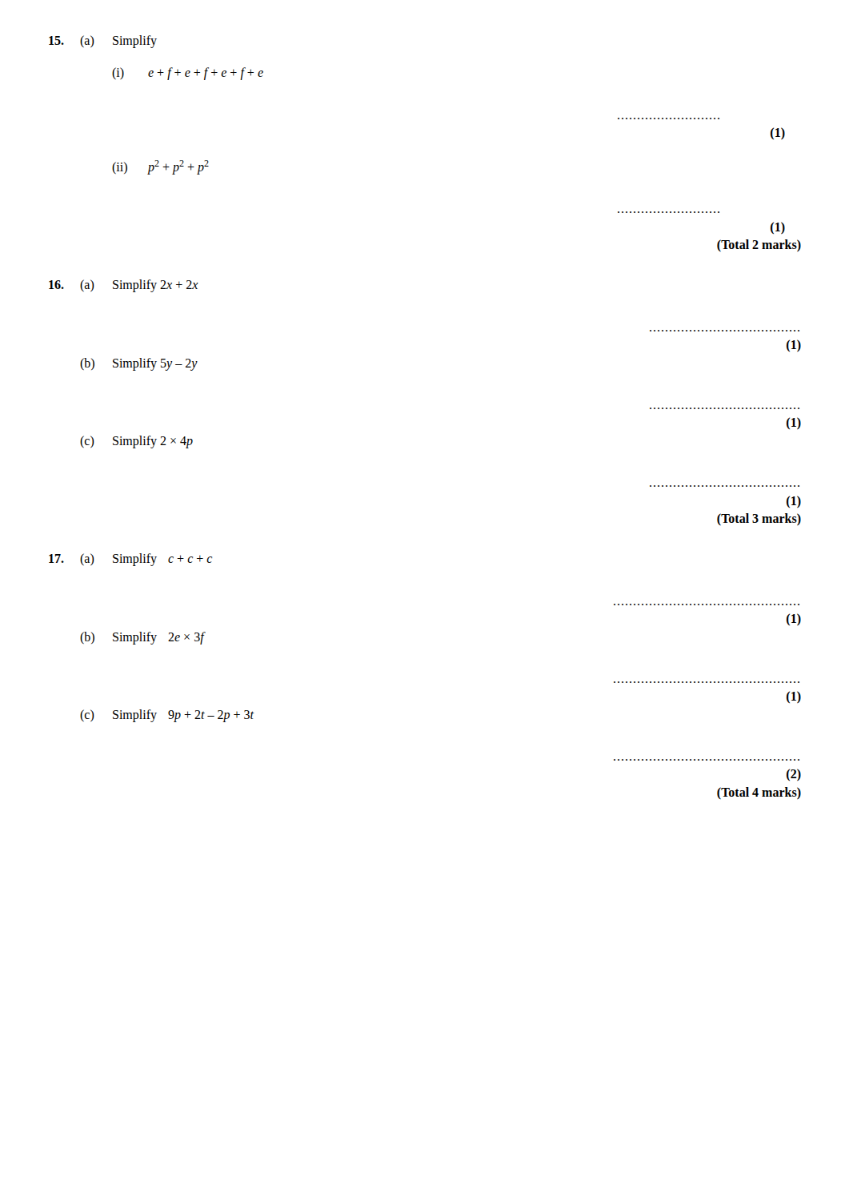15.
(a)
Simplify
(i)
e + f + e + f + e + f + e
..........................
(1)
(ii)
p2 + p2 + p2
..........................
(1)
(Total 2 marks)
16.
(a)
Simplify 2x + 2x
......................................
(1)
(b)
Simplify 5y – 2y
......................................
(1)
(c)
Simplify 2 × 4p
......................................
(1)
(Total 3 marks)
17.
(a)
Simplify
c + c + c
...............................................
(1)
(b)
Simplify
2e × 3f
...............................................
(1)
(c)
Simplify
9p + 2t – 2p + 3t
...............................................
(2)
(Total 4 marks)